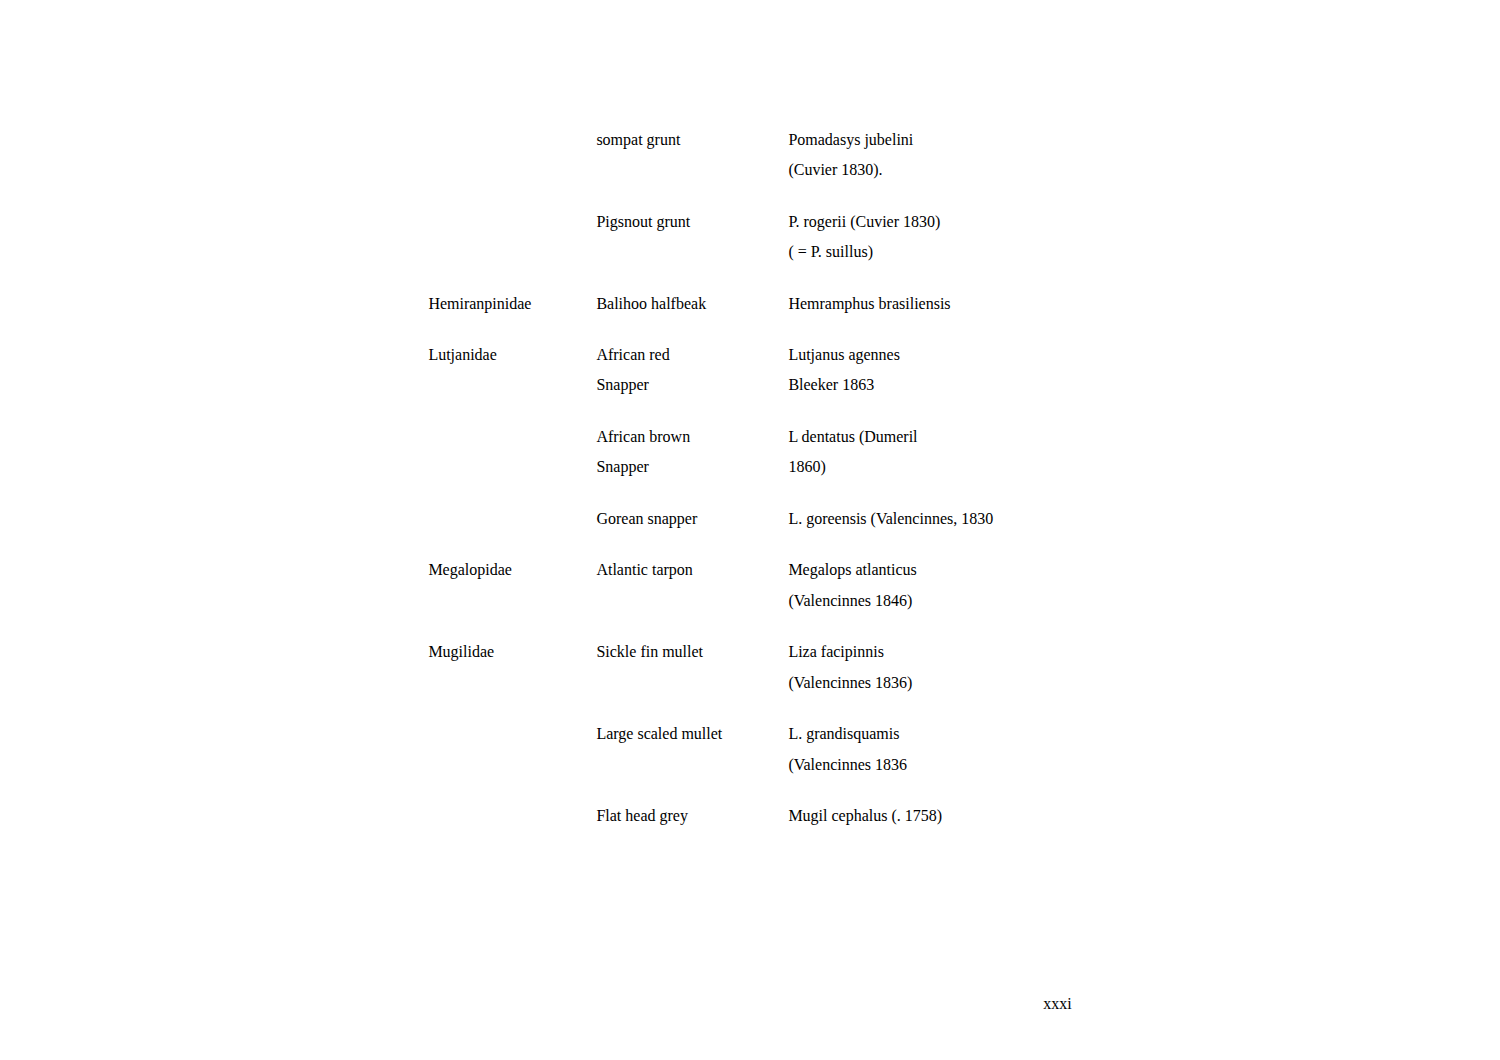| | sompat grunt | Pomadasys jubelini (Cuvier 1830). |
| | Pigsnout grunt | P. rogerii (Cuvier 1830) ( = P. suillus) |
| Hemiranpinidae | Balihoo halfbeak | Hemramphus brasiliensis |
| Lutjanidae | African red Snapper | Lutjanus agennes Bleeker 1863 |
| | African brown Snapper | L dentatus (Dumeril 1860) |
| | Gorean snapper | L. goreensis (Valencinnes, 1830 |
| Megalopidae | Atlantic tarpon | Megalops atlanticus (Valencinnes 1846) |
| Mugilidae | Sickle fin mullet | Liza facipinnis (Valencinnes 1836) |
| | Large scaled mullet | L. grandisquamis (Valencinnes 1836 |
| | Flat head grey | Mugil cephalus (. 1758) |
xxxi